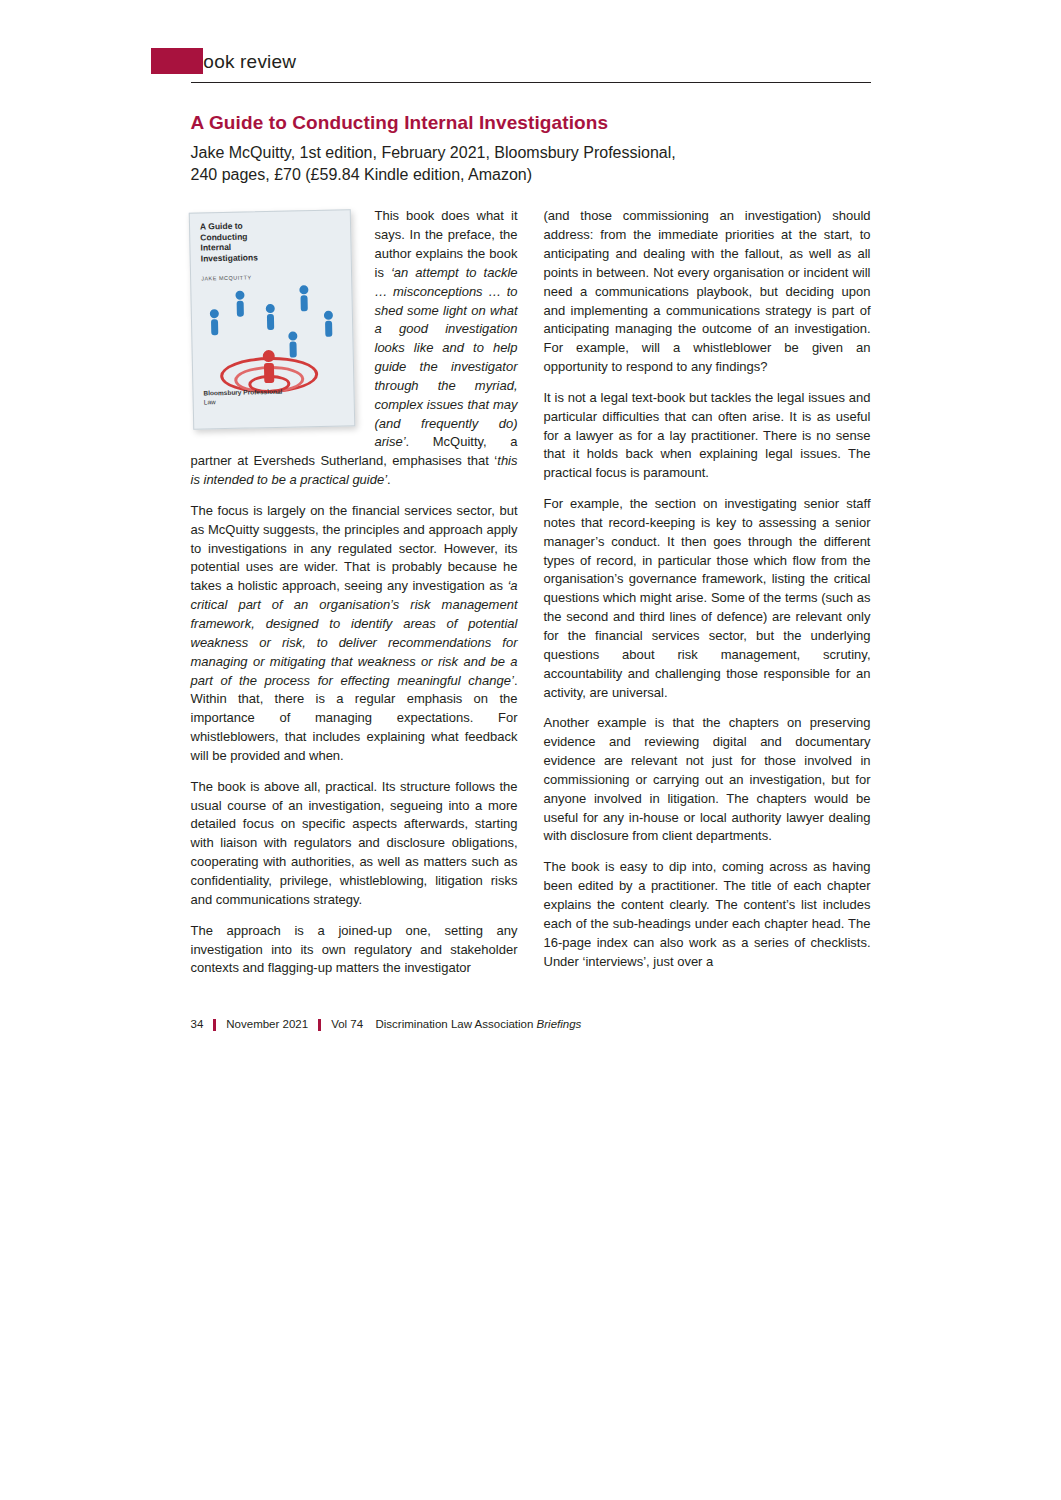Book review
A Guide to Conducting Internal Investigations
Jake McQuitty, 1st edition, February 2021, Bloomsbury Professional,
240 pages, £70 (£59.84 Kindle edition, Amazon)
A Guide to
Conducting
Internal
Investigations
JAKE MCQUITTY
Bloomsbury Professional Law
This book does what it says. In the preface, the author explains the book is ‘an attempt to tackle … misconceptions … to shed some light on what a good investigation looks like and to help guide the investigator through the myriad, complex issues that may (and frequently do) arise’. McQuitty, a partner at Eversheds Sutherland, emphasises that ‘this is intended to be a practical guide’.
The focus is largely on the financial services sector, but as McQuitty suggests, the principles and approach apply to investigations in any regulated sector. However, its potential uses are wider. That is probably because he takes a holistic approach, seeing any investigation as ‘a critical part of an organisation’s risk management framework, designed to identify areas of potential weakness or risk, to deliver recommendations for managing or mitigating that weakness or risk and be a part of the process for effecting meaningful change’. Within that, there is a regular emphasis on the importance of managing expectations. For whistleblowers, that includes explaining what feedback will be provided and when.
The book is above all, practical. Its structure follows the usual course of an investigation, segueing into a more detailed focus on specific aspects afterwards, starting with liaison with regulators and disclosure obligations, cooperating with authorities, as well as matters such as confidentiality, privilege, whistleblowing, litigation risks and communications strategy.
The approach is a joined-up one, setting any investigation into its own regulatory and stakeholder contexts and flagging-up matters the investigator
(and those commissioning an investigation) should address: from the immediate priorities at the start, to anticipating and dealing with the fallout, as well as all points in between. Not every organisation or incident will need a communications playbook, but deciding upon and implementing a communications strategy is part of anticipating managing the outcome of an investigation. For example, will a whistleblower be given an opportunity to respond to any findings?
It is not a legal text-book but tackles the legal issues and particular difficulties that can often arise. It is as useful for a lawyer as for a lay practitioner. There is no sense that it holds back when explaining legal issues. The practical focus is paramount.
For example, the section on investigating senior staff notes that record-keeping is key to assessing a senior manager’s conduct. It then goes through the different types of record, in particular those which flow from the organisation’s governance framework, listing the critical questions which might arise. Some of the terms (such as the second and third lines of defence) are relevant only for the financial services sector, but the underlying questions about risk management, scrutiny, accountability and challenging those responsible for an activity, are universal.
Another example is that the chapters on preserving evidence and reviewing digital and documentary evidence are relevant not just for those involved in commissioning or carrying out an investigation, but for anyone involved in litigation. The chapters would be useful for any in-house or local authority lawyer dealing with disclosure from client departments.
The book is easy to dip into, coming across as having been edited by a practitioner. The title of each chapter explains the content clearly. The content’s list includes each of the sub-headings under each chapter head. The 16-page index can also work as a series of checklists. Under ‘interviews’, just over a
34 November 2021 Vol 74 Discrimination Law Association Briefings